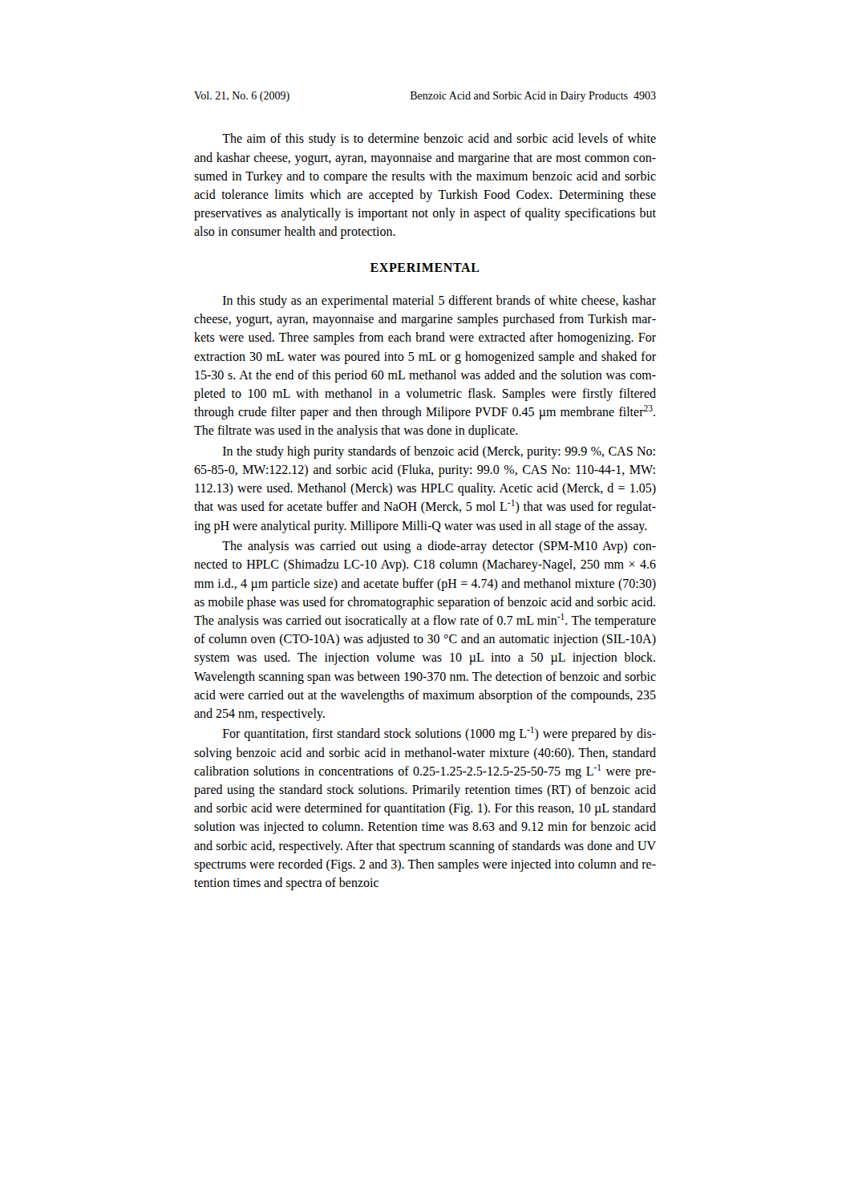Vol. 21, No. 6 (2009) Benzoic Acid and Sorbic Acid in Dairy Products 4903
The aim of this study is to determine benzoic acid and sorbic acid levels of white and kashar cheese, yogurt, ayran, mayonnaise and margarine that are most common consumed in Turkey and to compare the results with the maximum benzoic acid and sorbic acid tolerance limits which are accepted by Turkish Food Codex. Determining these preservatives as analytically is important not only in aspect of quality specifications but also in consumer health and protection.
Experimental
In this study as an experimental material 5 different brands of white cheese, kashar cheese, yogurt, ayran, mayonnaise and margarine samples purchased from Turkish markets were used. Three samples from each brand were extracted after homogenizing. For extraction 30 mL water was poured into 5 mL or g homogenized sample and shaked for 15-30 s. At the end of this period 60 mL methanol was added and the solution was completed to 100 mL with methanol in a volumetric flask. Samples were firstly filtered through crude filter paper and then through Milipore PVDF 0.45 µm membrane filter23. The filtrate was used in the analysis that was done in duplicate.
In the study high purity standards of benzoic acid (Merck, purity: 99.9 %, CAS No: 65-85-0, MW:122.12) and sorbic acid (Fluka, purity: 99.0 %, CAS No: 110-44-1, MW: 112.13) were used. Methanol (Merck) was HPLC quality. Acetic acid (Merck, d = 1.05) that was used for acetate buffer and NaOH (Merck, 5 mol L-1) that was used for regulating pH were analytical purity. Millipore Milli-Q water was used in all stage of the assay.
The analysis was carried out using a diode-array detector (SPM-M10 Avp) connected to HPLC (Shimadzu LC-10 Avp). C18 column (Macharey-Nagel, 250 mm × 4.6 mm i.d., 4 µm particle size) and acetate buffer (pH = 4.74) and methanol mixture (70:30) as mobile phase was used for chromatographic separation of benzoic acid and sorbic acid. The analysis was carried out isocratically at a flow rate of 0.7 mL min-1. The temperature of column oven (CTO-10A) was adjusted to 30 °C and an automatic injection (SIL-10A) system was used. The injection volume was 10 µL into a 50 µL injection block. Wavelength scanning span was between 190-370 nm. The detection of benzoic and sorbic acid were carried out at the wavelengths of maximum absorption of the compounds, 235 and 254 nm, respectively.
For quantitation, first standard stock solutions (1000 mg L-1) were prepared by dissolving benzoic acid and sorbic acid in methanol-water mixture (40:60). Then, standard calibration solutions in concentrations of 0.25-1.25-2.5-12.5-25-50-75 mg L-1 were prepared using the standard stock solutions. Primarily retention times (RT) of benzoic acid and sorbic acid were determined for quantitation (Fig. 1). For this reason, 10 µL standard solution was injected to column. Retention time was 8.63 and 9.12 min for benzoic acid and sorbic acid, respectively. After that spectrum scanning of standards was done and UV spectrums were recorded (Figs. 2 and 3). Then samples were injected into column and retention times and spectra of benzoic